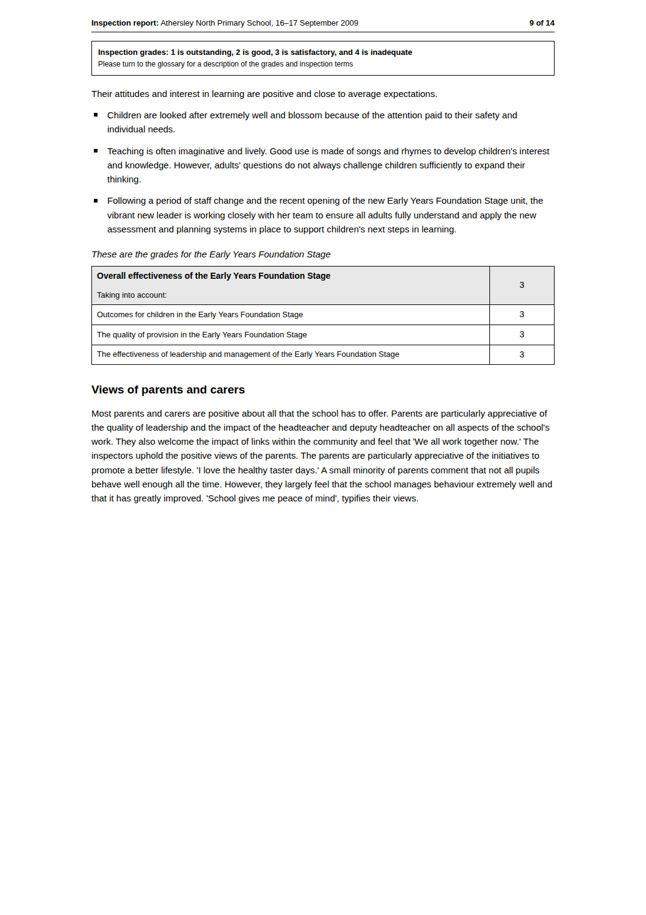Inspection report: Athersley North Primary School, 16–17 September 2009
9 of 14
Inspection grades: 1 is outstanding, 2 is good, 3 is satisfactory, and 4 is inadequate
Please turn to the glossary for a description of the grades and inspection terms
Their attitudes and interest in learning are positive and close to average expectations.
Children are looked after extremely well and blossom because of the attention paid to their safety and individual needs.
Teaching is often imaginative and lively. Good use is made of songs and rhymes to develop children's interest and knowledge. However, adults' questions do not always challenge children sufficiently to expand their thinking.
Following a period of staff change and the recent opening of the new Early Years Foundation Stage unit, the vibrant new leader is working closely with her team to ensure all adults fully understand and apply the new assessment and planning systems in place to support children's next steps in learning.
These are the grades for the Early Years Foundation Stage
| Overall effectiveness of the Early Years Foundation Stage | 3 |
| Taking into account: |
| Outcomes for children in the Early Years Foundation Stage | 3 |
| The quality of provision in the Early Years Foundation Stage | 3 |
| The effectiveness of leadership and management of the Early Years Foundation Stage | 3 |
Views of parents and carers
Most parents and carers are positive about all that the school has to offer. Parents are particularly appreciative of the quality of leadership and the impact of the headteacher and deputy headteacher on all aspects of the school's work. They also welcome the impact of links within the community and feel that 'We all work together now.' The inspectors uphold the positive views of the parents. The parents are particularly appreciative of the initiatives to promote a better lifestyle. 'I love the healthy taster days.' A small minority of parents comment that not all pupils behave well enough all the time. However, they largely feel that the school manages behaviour extremely well and that it has greatly improved. 'School gives me peace of mind', typifies their views.